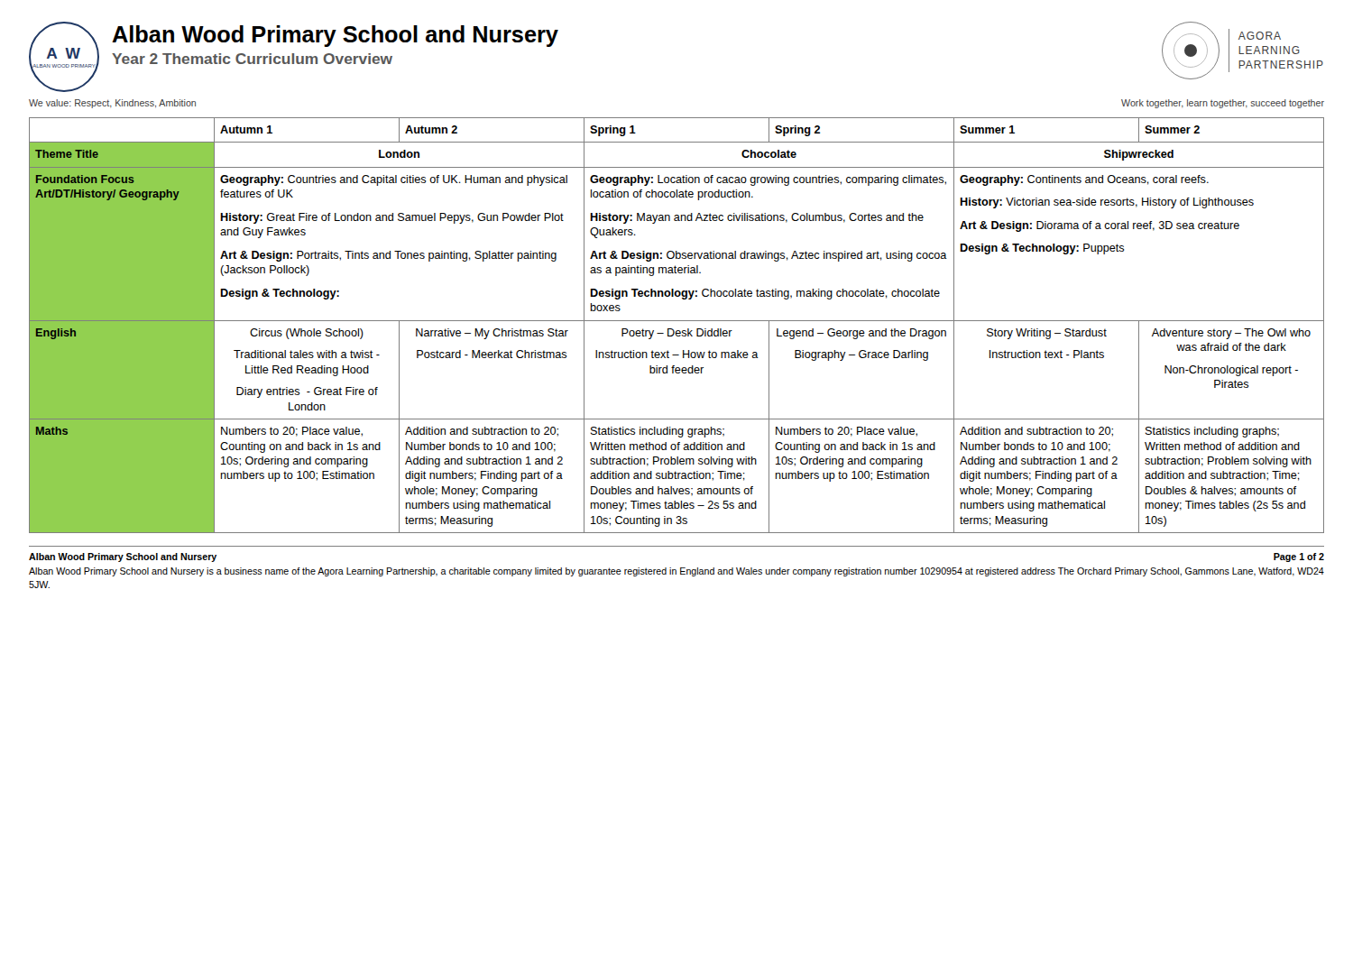A W ALBAN WOOD PRIMARY
Alban Wood Primary School and Nursery
Year 2 Thematic Curriculum Overview
AGORA
LEARNING
PARTNERSHIP
We value: Respect, Kindness, Ambition Work together, learn together, succeed together
| | Autumn 1 | Autumn 2 | Spring 1 | Spring 2 | Summer 1 | Summer 2 |
| --- | --- | --- | --- | --- | --- | --- |
| Theme Title | London | Chocolate | Shipwrecked |
| Foundation Focus Art/DT/History/ Geography | Geography: Countries and Capital cities of UK. Human and physical features of UK History: Great Fire of London and Samuel Pepys, Gun Powder Plot and Guy Fawkes Art & Design: Portraits, Tints and Tones painting, Splatter painting (Jackson Pollock) Design & Technology: | Geography: Location of cacao growing countries, comparing climates, location of chocolate production. History: Mayan and Aztec civilisations, Columbus, Cortes and the Quakers. Art & Design: Observational drawings, Aztec inspired art, using cocoa as a painting material. Design Technology: Chocolate tasting, making chocolate, chocolate boxes | Geography: Continents and Oceans, coral reefs. History: Victorian sea-side resorts, History of Lighthouses Art & Design: Diorama of a coral reef, 3D sea creature Design & Technology: Puppets |
| English | Circus (Whole School) Traditional tales with a twist - Little Red Reading Hood Diary entries - Great Fire of London | Narrative – My Christmas Star Postcard - Meerkat Christmas | Poetry – Desk Diddler Instruction text – How to make a bird feeder | Legend – George and the Dragon Biography – Grace Darling | Story Writing – Stardust Instruction text - Plants | Adventure story – The Owl who was afraid of the dark Non-Chronological report - Pirates |
| Maths | Numbers to 20; Place value, Counting on and back in 1s and 10s; Ordering and comparing numbers up to 100; Estimation | Addition and subtraction to 20; Number bonds to 10 and 100; Adding and subtraction 1 and 2 digit numbers; Finding part of a whole; Money; Comparing numbers using mathematical terms; Measuring | Statistics including graphs; Written method of addition and subtraction; Problem solving with addition and subtraction; Time; Doubles and halves; amounts of money; Times tables – 2s 5s and 10s; Counting in 3s | Numbers to 20; Place value, Counting on and back in 1s and 10s; Ordering and comparing numbers up to 100; Estimation | Addition and subtraction to 20; Number bonds to 10 and 100; Adding and subtraction 1 and 2 digit numbers; Finding part of a whole; Money; Comparing numbers using mathematical terms; Measuring | Statistics including graphs; Written method of addition and subtraction; Problem solving with addition and subtraction; Time; Doubles & halves; amounts of money; Times tables (2s 5s and 10s) |
Alban Wood Primary School and Nursery Page 1 of 2
Alban Wood Primary School and Nursery is a business name of the Agora Learning Partnership, a charitable company limited by guarantee registered in England and Wales under company registration number 10290954 at registered address The Orchard Primary School, Gammons Lane, Watford, WD24 5JW.